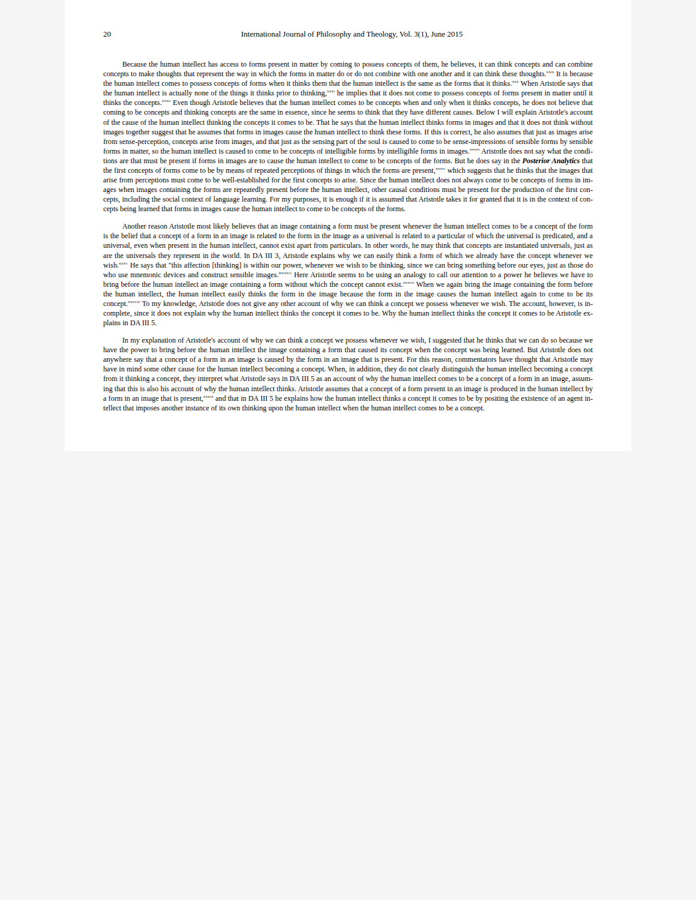20
International Journal of Philosophy and Theology, Vol. 3(1), June 2015
Because the human intellect has access to forms present in matter by coming to possess concepts of them, he believes, it can think concepts and can combine concepts to make thoughts that represent the way in which the forms in matter do or do not combine with one another and it can think these thoughts.xxix It is because the human intellect comes to possess concepts of forms when it thinks them that the human intellect is the same as the forms that it thinks.xxx When Aristotle says that the human intellect is actually none of the things it thinks prior to thinking,xxxi he implies that it does not come to possess concepts of forms present in matter until it thinks the concepts.xxxii Even though Aristotle believes that the human intellect comes to be concepts when and only when it thinks concepts, he does not believe that coming to be concepts and thinking concepts are the same in essence, since he seems to think that they have different causes. Below I will explain Aristotle's account of the cause of the human intellect thinking the concepts it comes to be. That he says that the human intellect thinks forms in images and that it does not think without images together suggest that he assumes that forms in images cause the human intellect to think these forms. If this is correct, he also assumes that just as images arise from sense-perception, concepts arise from images, and that just as the sensing part of the soul is caused to come to be sense-impressions of sensible forms by sensible forms in matter, so the human intellect is caused to come to be concepts of intelligible forms by intelligible forms in images.xxxiii Aristotle does not say what the conditions are that must be present if forms in images are to cause the human intellect to come to be concepts of the forms. But he does say in the Posterior Analytics that the first concepts of forms come to be by means of repeated perceptions of things in which the forms are present,xxxiv which suggests that he thinks that the images that arise from perceptions must come to be well-established for the first concepts to arise. Since the human intellect does not always come to be concepts of forms in images when images containing the forms are repeatedly present before the human intellect, other causal conditions must be present for the production of the first concepts, including the social context of language learning. For my purposes, it is enough if it is assumed that Aristotle takes it for granted that it is in the context of concepts being learned that forms in images cause the human intellect to come to be concepts of the forms.
Another reason Aristotle most likely believes that an image containing a form must be present whenever the human intellect comes to be a concept of the form is the belief that a concept of a form in an image is related to the form in the image as a universal is related to a particular of which the universal is predicated, and a universal, even when present in the human intellect, cannot exist apart from particulars. In other words, he may think that concepts are instantiated universals, just as are the universals they represent in the world. In DA III 3, Aristotle explains why we can easily think a form of which we already have the concept whenever we wish.xxxv He says that "this affection [thinking] is within our power, whenever we wish to be thinking, since we can bring something before our eyes, just as those do who use mnemonic devices and construct sensible images."xxxvi Here Aristotle seems to be using an analogy to call our attention to a power he believes we have to bring before the human intellect an image containing a form without which the concept cannot exist.xxxvii When we again bring the image containing the form before the human intellect, the human intellect easily thinks the form in the image because the form in the image causes the human intellect again to come to be its concept.xxxviii To my knowledge, Aristotle does not give any other account of why we can think a concept we possess whenever we wish. The account, however, is incomplete, since it does not explain why the human intellect thinks the concept it comes to be. Why the human intellect thinks the concept it comes to be Aristotle explains in DA III 5.
In my explanation of Aristotle's account of why we can think a concept we possess whenever we wish, I suggested that he thinks that we can do so because we have the power to bring before the human intellect the image containing a form that caused its concept when the concept was being learned. But Aristotle does not anywhere say that a concept of a form in an image is caused by the form in an image that is present. For this reason, commentators have thought that Aristotle may have in mind some other cause for the human intellect becoming a concept. When, in addition, they do not clearly distinguish the human intellect becoming a concept from it thinking a concept, they interpret what Aristotle says in DA III 5 as an account of why the human intellect comes to be a concept of a form in an image, assuming that this is also his account of why the human intellect thinks. Aristotle assumes that a concept of a form present in an image is produced in the human intellect by a form in an image that is present,xxxix and that in DA III 5 he explains how the human intellect thinks a concept it comes to be by positing the existence of an agent intellect that imposes another instance of its own thinking upon the human intellect when the human intellect comes to be a concept.